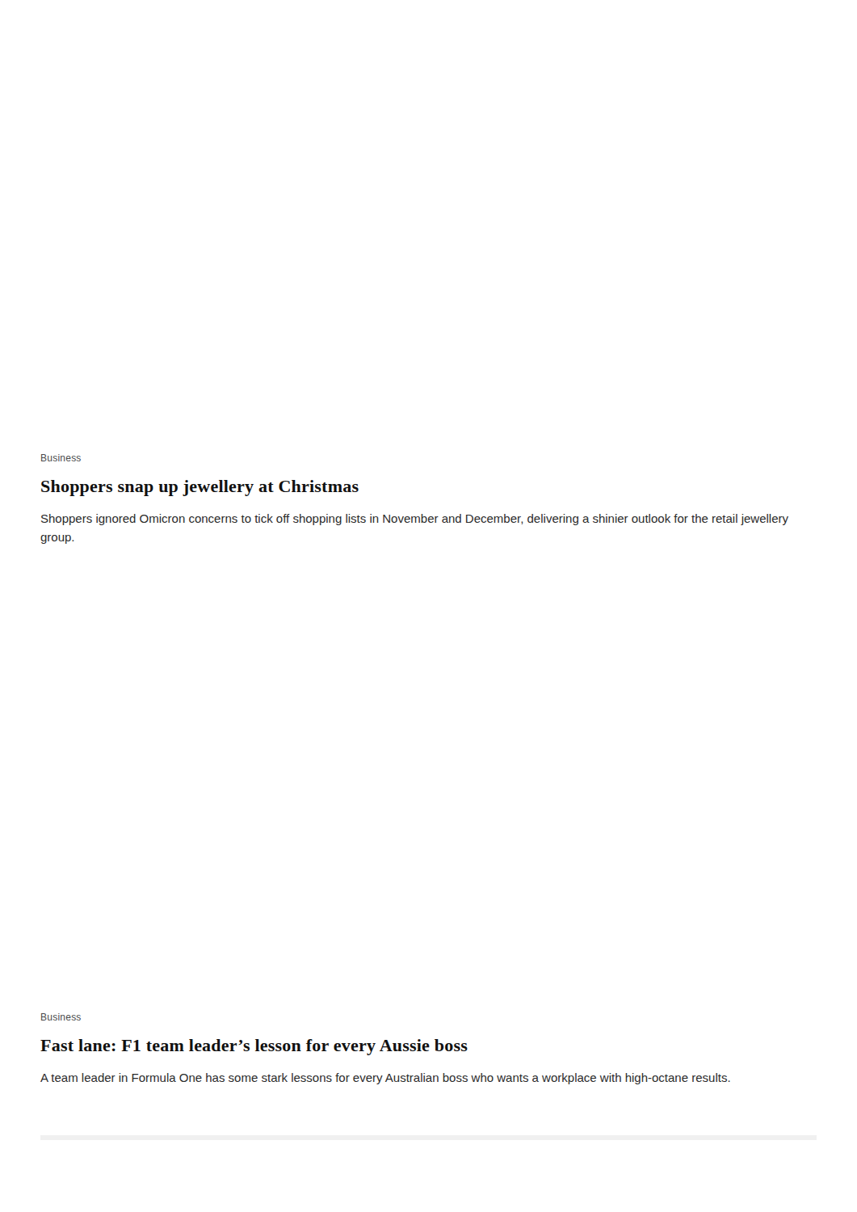Business
Shoppers snap up jewellery at Christmas
Shoppers ignored Omicron concerns to tick off shopping lists in November and December, delivering a shinier outlook for the retail jewellery group.
Business
Fast lane: F1 team leader’s lesson for every Aussie boss
A team leader in Formula One has some stark lessons for every Australian boss who wants a workplace with high-octane results.